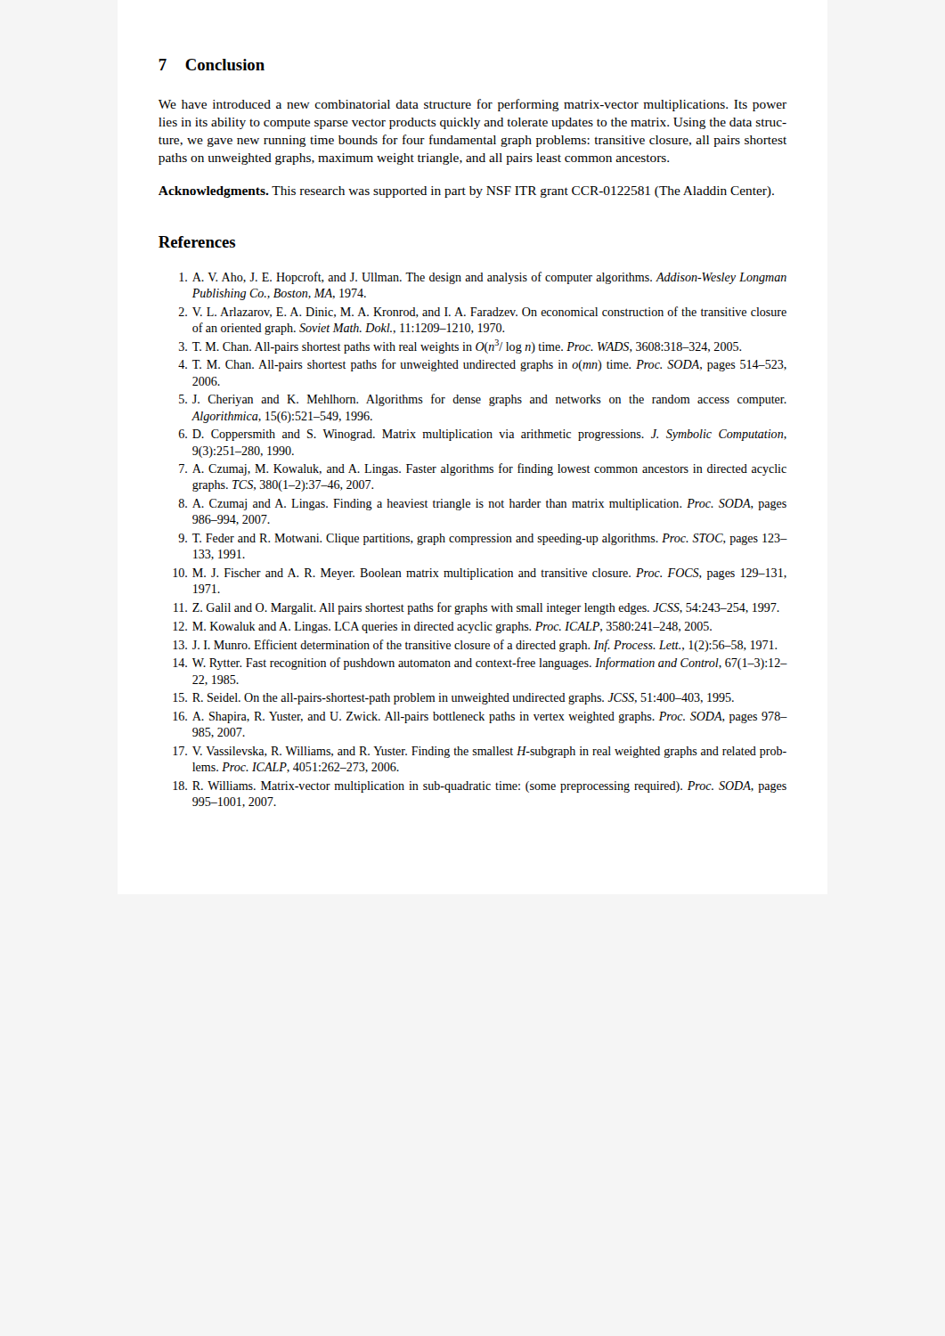7 Conclusion
We have introduced a new combinatorial data structure for performing matrix-vector multiplications. Its power lies in its ability to compute sparse vector products quickly and tolerate updates to the matrix. Using the data structure, we gave new running time bounds for four fundamental graph problems: transitive closure, all pairs shortest paths on unweighted graphs, maximum weight triangle, and all pairs least common ancestors.
Acknowledgments. This research was supported in part by NSF ITR grant CCR-0122581 (The Aladdin Center).
References
A. V. Aho, J. E. Hopcroft, and J. Ullman. The design and analysis of computer algorithms. Addison-Wesley Longman Publishing Co., Boston, MA, 1974.
V. L. Arlazarov, E. A. Dinic, M. A. Kronrod, and I. A. Faradzev. On economical construction of the transitive closure of an oriented graph. Soviet Math. Dokl., 11:1209–1210, 1970.
T. M. Chan. All-pairs shortest paths with real weights in O(n3/ log n) time. Proc. WADS, 3608:318–324, 2005.
T. M. Chan. All-pairs shortest paths for unweighted undirected graphs in o(mn) time. Proc. SODA, pages 514–523, 2006.
J. Cheriyan and K. Mehlhorn. Algorithms for dense graphs and networks on the random access computer. Algorithmica, 15(6):521–549, 1996.
D. Coppersmith and S. Winograd. Matrix multiplication via arithmetic progressions. J. Symbolic Computation, 9(3):251–280, 1990.
A. Czumaj, M. Kowaluk, and A. Lingas. Faster algorithms for finding lowest common ancestors in directed acyclic graphs. TCS, 380(1–2):37–46, 2007.
A. Czumaj and A. Lingas. Finding a heaviest triangle is not harder than matrix multiplication. Proc. SODA, pages 986–994, 2007.
T. Feder and R. Motwani. Clique partitions, graph compression and speeding-up algorithms. Proc. STOC, pages 123–133, 1991.
M. J. Fischer and A. R. Meyer. Boolean matrix multiplication and transitive closure. Proc. FOCS, pages 129–131, 1971.
Z. Galil and O. Margalit. All pairs shortest paths for graphs with small integer length edges. JCSS, 54:243–254, 1997.
M. Kowaluk and A. Lingas. LCA queries in directed acyclic graphs. Proc. ICALP, 3580:241–248, 2005.
J. I. Munro. Efficient determination of the transitive closure of a directed graph. Inf. Process. Lett., 1(2):56–58, 1971.
W. Rytter. Fast recognition of pushdown automaton and context-free languages. Information and Control, 67(1–3):12–22, 1985.
R. Seidel. On the all-pairs-shortest-path problem in unweighted undirected graphs. JCSS, 51:400–403, 1995.
A. Shapira, R. Yuster, and U. Zwick. All-pairs bottleneck paths in vertex weighted graphs. Proc. SODA, pages 978–985, 2007.
V. Vassilevska, R. Williams, and R. Yuster. Finding the smallest H-subgraph in real weighted graphs and related problems. Proc. ICALP, 4051:262–273, 2006.
R. Williams. Matrix-vector multiplication in sub-quadratic time: (some preprocessing required). Proc. SODA, pages 995–1001, 2007.